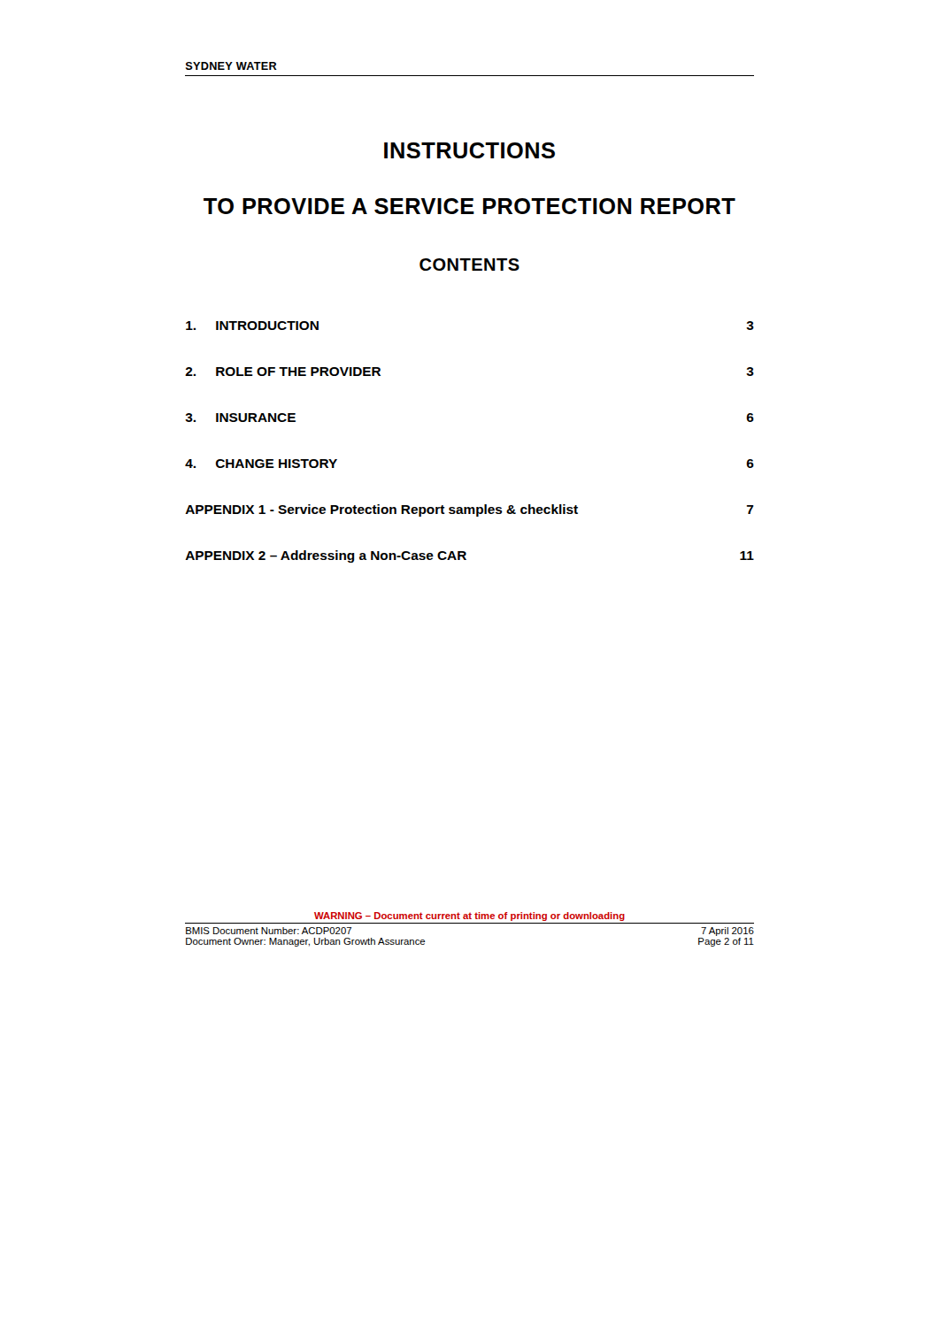SYDNEY WATER
INSTRUCTIONS
TO PROVIDE A SERVICE PROTECTION REPORT
CONTENTS
1. INTRODUCTION 3
2. ROLE OF THE PROVIDER 3
3. INSURANCE 6
4. CHANGE HISTORY 6
APPENDIX 1 - Service Protection Report samples & checklist 7
APPENDIX 2 – Addressing a Non-Case CAR 11
WARNING – Document current at time of printing or downloading
| BMIS Document Number: ACDP0207 | 7 April 2016 |
| Document Owner: Manager, Urban Growth Assurance | Page 2 of 11 |